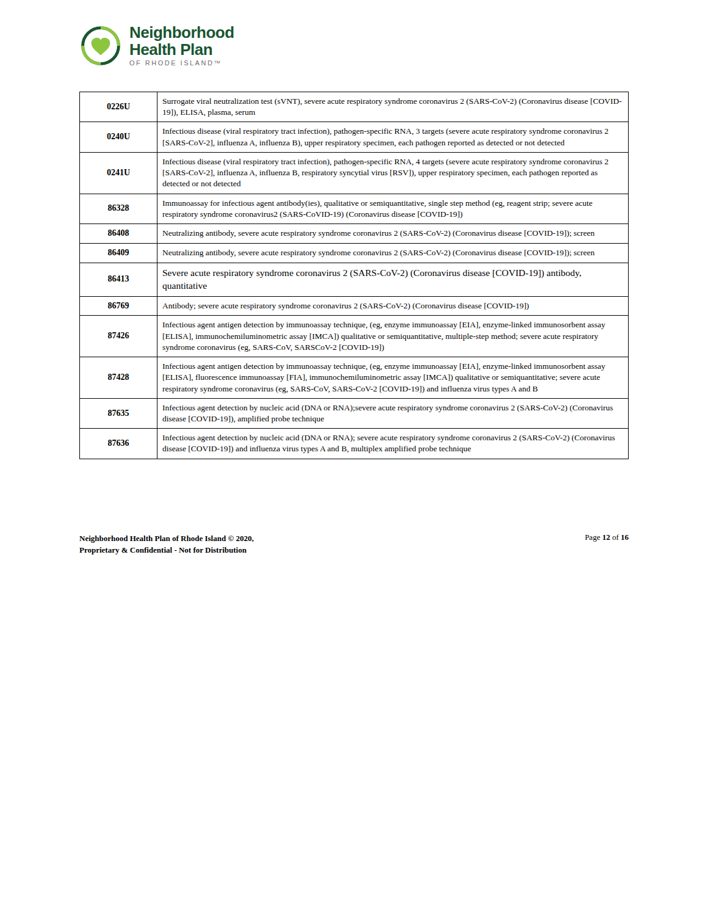Neighborhood
Health Plan
OF RHODE ISLAND™
| 0226U | Surrogate viral neutralization test (sVNT), severe acute respiratory syndrome coronavirus 2 (SARS-CoV-2) (Coronavirus disease [COVID-19]), ELISA, plasma, serum |
| 0240U | Infectious disease (viral respiratory tract infection), pathogen-specific RNA, 3 targets (severe acute respiratory syndrome coronavirus 2 [SARS-CoV-2], influenza A, influenza B), upper respiratory specimen, each pathogen reported as detected or not detected |
| 0241U | Infectious disease (viral respiratory tract infection), pathogen-specific RNA, 4 targets (severe acute respiratory syndrome coronavirus 2 [SARS-CoV-2], influenza A, influenza B, respiratory syncytial virus [RSV]), upper respiratory specimen, each pathogen reported as detected or not detected |
| 86328 | Immunoassay for infectious agent antibody(ies), qualitative or semiquantitative, single step method (eg, reagent strip; severe acute respiratory syndrome coronavirus2 (SARS-CoVID-19) (Coronavirus disease [COVID-19]) |
| 86408 | Neutralizing antibody, severe acute respiratory syndrome coronavirus 2 (SARS-CoV-2) (Coronavirus disease [COVID-19]); screen |
| 86409 | Neutralizing antibody, severe acute respiratory syndrome coronavirus 2 (SARS-CoV-2) (Coronavirus disease [COVID-19]); screen |
| 86413 | Severe acute respiratory syndrome coronavirus 2 (SARS-CoV-2) (Coronavirus disease [COVID-19]) antibody, quantitative |
| 86769 | Antibody; severe acute respiratory syndrome coronavirus 2 (SARS-CoV-2) (Coronavirus disease [COVID-19]) |
| 87426 | Infectious agent antigen detection by immunoassay technique, (eg, enzyme immunoassay [EIA], enzyme-linked immunosorbent assay [ELISA], immunochemiluminometric assay [IMCA]) qualitative or semiquantitative, multiple-step method; severe acute respiratory syndrome coronavirus (eg, SARS-CoV, SARSCoV-2 [COVID-19]) |
| 87428 | Infectious agent antigen detection by immunoassay technique, (eg, enzyme immunoassay [EIA], enzyme-linked immunosorbent assay [ELISA], fluorescence immunoassay [FIA], immunochemiluminometric assay [IMCA]) qualitative or semiquantitative; severe acute respiratory syndrome coronavirus (eg, SARS-CoV, SARS-CoV-2 [COVID-19]) and influenza virus types A and B |
| 87635 | Infectious agent detection by nucleic acid (DNA or RNA);severe acute respiratory syndrome coronavirus 2 (SARS-CoV-2) (Coronavirus disease [COVID-19]), amplified probe technique |
| 87636 | Infectious agent detection by nucleic acid (DNA or RNA); severe acute respiratory syndrome coronavirus 2 (SARS-CoV-2) (Coronavirus disease [COVID-19]) and influenza virus types A and B, multiplex amplified probe technique |
Neighborhood Health Plan of Rhode Island © 2020,
Proprietary & Confidential - Not for Distribution
Page 12 of 16